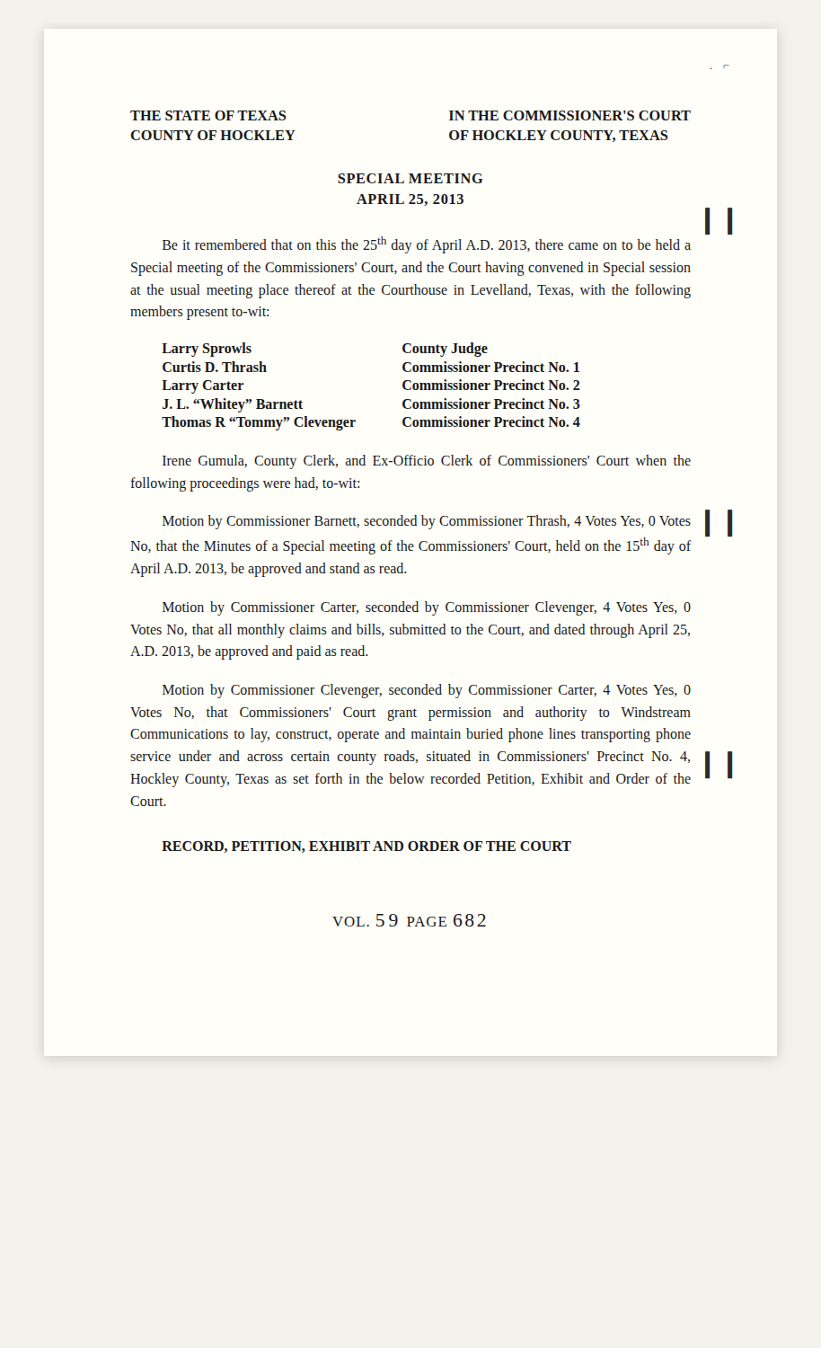. ⌐
❙❙
❙❙
❙❙
THE STATE OF TEXAS
COUNTY OF HOCKLEY
IN THE COMMISSIONER'S COURT
OF HOCKLEY COUNTY, TEXAS
SPECIAL MEETING APRIL 25, 2013
Be it remembered that on this the 25th day of April A.D. 2013, there came on to be held a Special meeting of the Commissioners' Court, and the Court having convened in Special session at the usual meeting place thereof at the Courthouse in Levelland, Texas, with the following members present to-wit:
| Larry Sprowls | County Judge |
| Curtis D. Thrash | Commissioner Precinct No. 1 |
| Larry Carter | Commissioner Precinct No. 2 |
| J. L. “Whitey” Barnett | Commissioner Precinct No. 3 |
| Thomas R “Tommy” Clevenger | Commissioner Precinct No. 4 |
Irene Gumula, County Clerk, and Ex-Officio Clerk of Commissioners' Court when the following proceedings were had, to-wit:
Motion by Commissioner Barnett, seconded by Commissioner Thrash, 4 Votes Yes, 0 Votes No, that the Minutes of a Special meeting of the Commissioners' Court, held on the 15th day of April A.D. 2013, be approved and stand as read.
Motion by Commissioner Carter, seconded by Commissioner Clevenger, 4 Votes Yes, 0 Votes No, that all monthly claims and bills, submitted to the Court, and dated through April 25, A.D. 2013, be approved and paid as read.
Motion by Commissioner Clevenger, seconded by Commissioner Carter, 4 Votes Yes, 0 Votes No, that Commissioners' Court grant permission and authority to Windstream Communications to lay, construct, operate and maintain buried phone lines transporting phone service under and across certain county roads, situated in Commissioners' Precinct No. 4, Hockley County, Texas as set forth in the below recorded Petition, Exhibit and Order of the Court.
RECORD, PETITION, EXHIBIT AND ORDER OF THE COURT
VOL. 59 PAGE 682